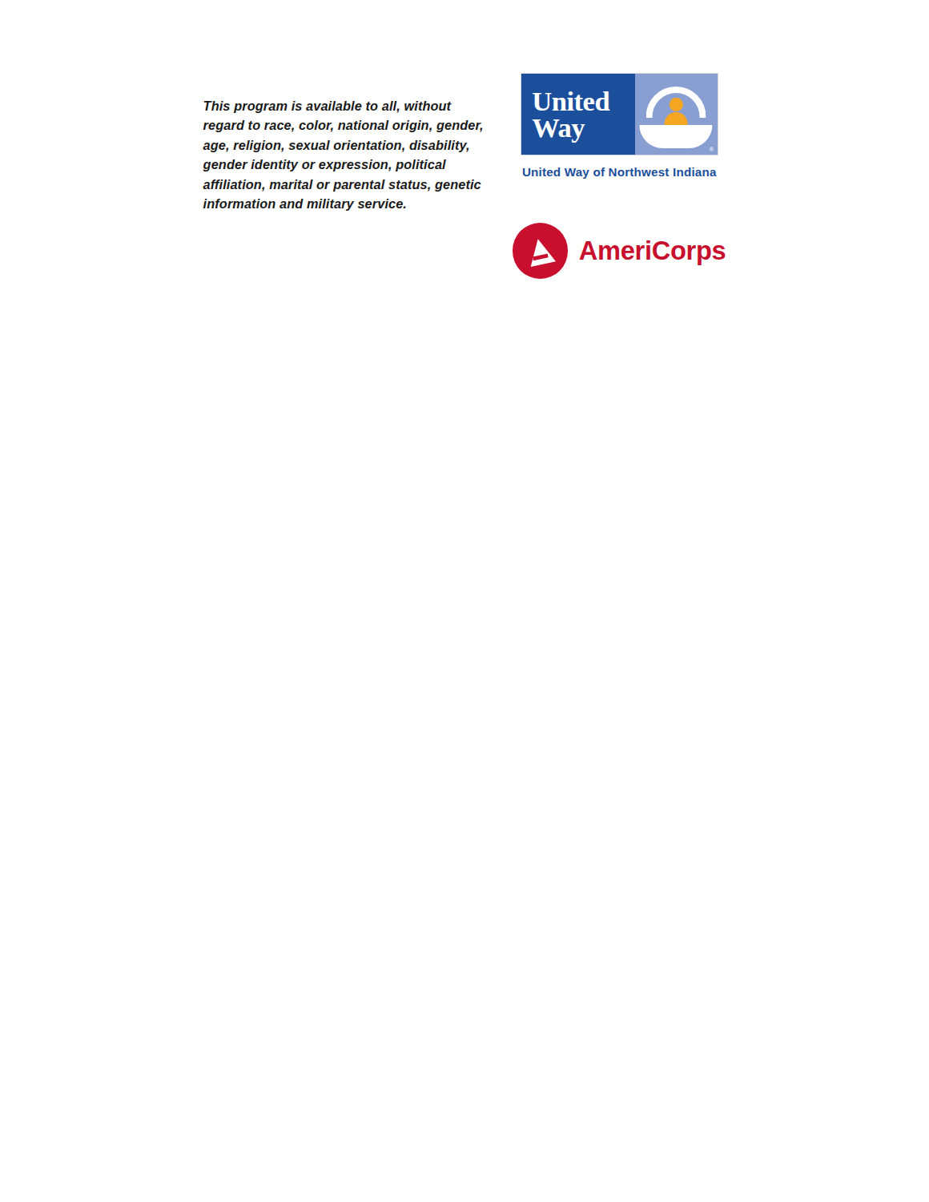This program is available to all, without regard to race, color, national origin, gender, age, religion, sexual orientation, disability, gender identity or expression, political affiliation, marital or parental status, genetic information and military service.
United Way
®
United Way of Northwest Indiana
AmeriCorps